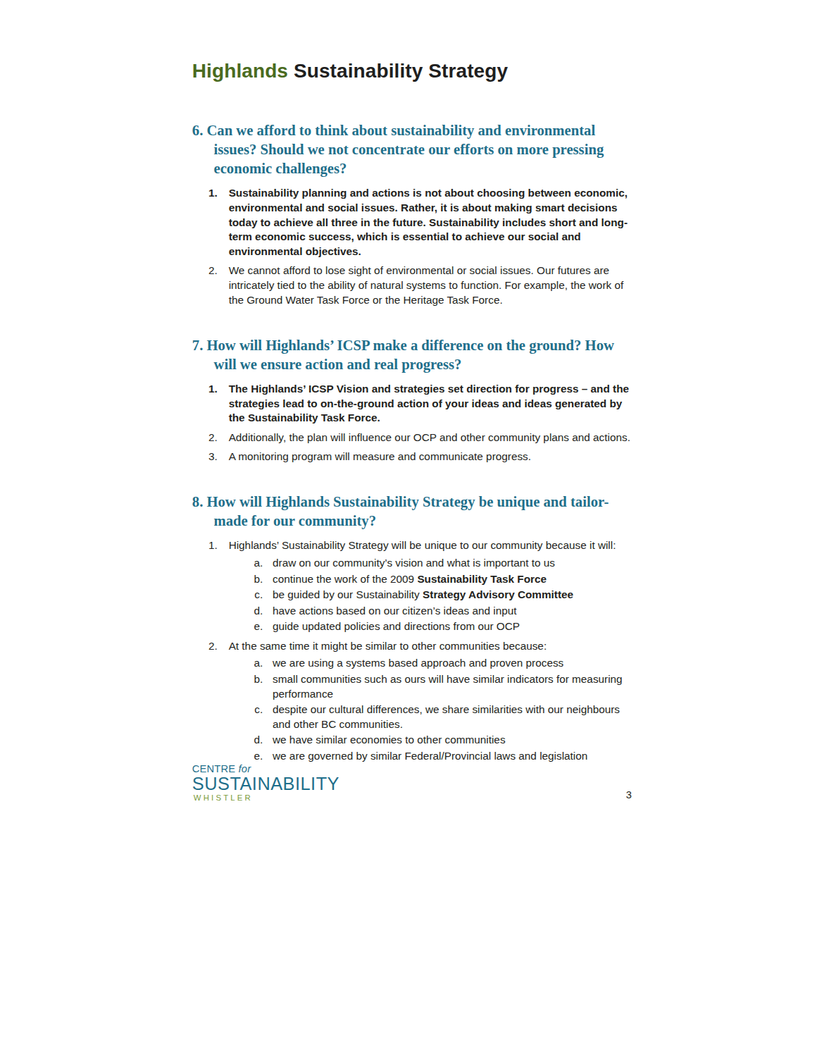Highlands Sustainability Strategy
6. Can we afford to think about sustainability and environmental issues? Should we not concentrate our efforts on more pressing economic challenges?
Sustainability planning and actions is not about choosing between economic, environmental and social issues. Rather, it is about making smart decisions today to achieve all three in the future. Sustainability includes short and long-term economic success, which is essential to achieve our social and environmental objectives.
We cannot afford to lose sight of environmental or social issues. Our futures are intricately tied to the ability of natural systems to function. For example, the work of the Ground Water Task Force or the Heritage Task Force.
7. How will Highlands’ ICSP make a difference on the ground? How will we ensure action and real progress?
The Highlands’ ICSP Vision and strategies set direction for progress – and the strategies lead to on-the-ground action of your ideas and ideas generated by the Sustainability Task Force.
Additionally, the plan will influence our OCP and other community plans and actions.
A monitoring program will measure and communicate progress.
8. How will Highlands Sustainability Strategy be unique and tailor-made for our community?
Highlands’ Sustainability Strategy will be unique to our community because it will:
draw on our community’s vision and what is important to us
continue the work of the 2009 Sustainability Task Force
be guided by our Sustainability Strategy Advisory Committee
have actions based on our citizen’s ideas and input
guide updated policies and directions from our OCP
At the same time it might be similar to other communities because:
we are using a systems based approach and proven process
small communities such as ours will have similar indicators for measuring performance
despite our cultural differences, we share similarities with our neighbours and other BC communities.
we have similar economies to other communities
we are governed by similar Federal/Provincial laws and legislation
CENTRE for
SUSTAINABILITY
WHISTLER
3